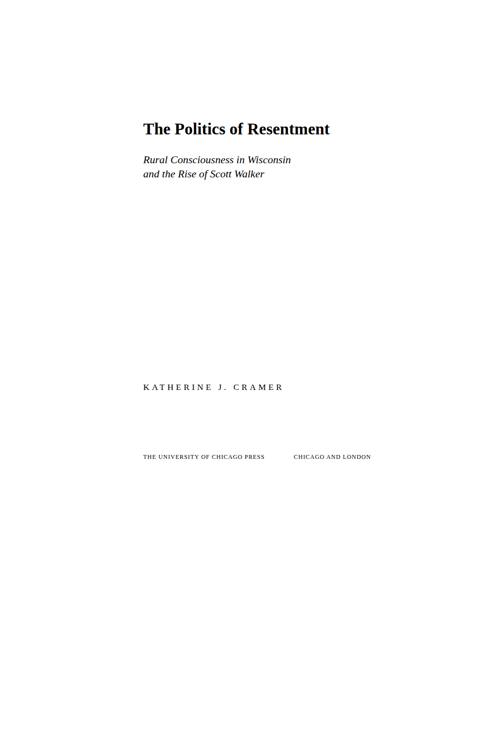The Politics of Resentment
Rural Consciousness in Wisconsin
and the Rise of Scott Walker
Katherine J. Cramer
The University of Chicago Press Chicago and London